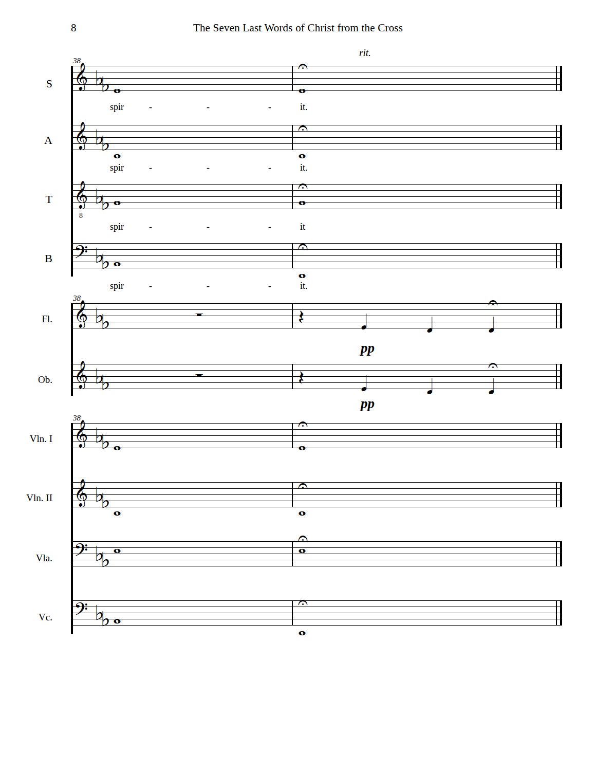8
The Seven Last Words of Christ from the Cross
rit.
38
38
38
S
A
T
B
Fl.
Ob.
Vln. I
Vln. II
Vla.
Vc.
𝄞
♭
♭
𝅝
𝅝
𝄐
spir
-
-
-
it.
𝄞
♭
♭
𝅝
𝅝
𝄐
spir
-
-
-
it.
𝄞
8
♭
♭
𝅝
𝅝
𝄐
spir
-
-
-
it
𝄢
♭
♭
𝅝
𝅝
𝄐
spir
-
-
-
it.
𝄞
♭
♭
𝄻
𝄽
𝅘𝅥
𝅘𝅥
𝅘𝅥
𝄐
pp
𝄞
♭
♭
𝄻
𝄽
𝅘𝅥
𝅘𝅥
𝅘𝅥
𝄐
pp
𝄞
♭
♭
𝅝
𝅝
𝄐
𝄞
♭
♭
𝅝
𝅝
𝄐
𝄢
♭
♭
𝅝
𝅝
𝄐
𝄢
♭
♭
𝅝
𝅝
𝄐